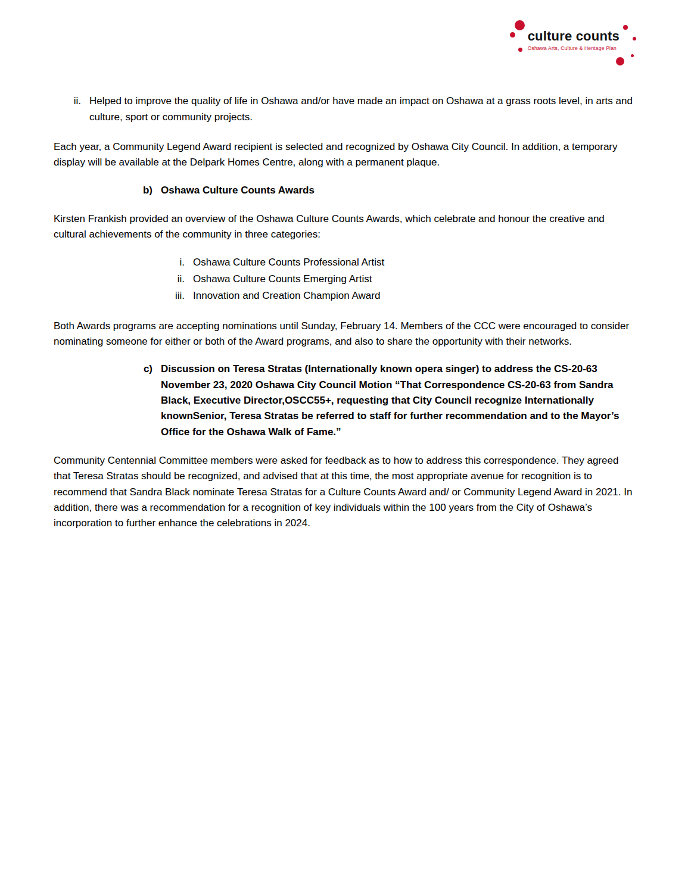culture counts
Oshawa Arts, Culture & Heritage Plan
ii. Helped to improve the quality of life in Oshawa and/or have made an impact on Oshawa at a grass roots level, in arts and culture, sport or community projects.
Each year, a Community Legend Award recipient is selected and recognized by Oshawa City Council. In addition, a temporary display will be available at the Delpark Homes Centre, along with a permanent plaque.
b) Oshawa Culture Counts Awards
Kirsten Frankish provided an overview of the Oshawa Culture Counts Awards, which celebrate and honour the creative and cultural achievements of the community in three categories:
i. Oshawa Culture Counts Professional Artist
ii. Oshawa Culture Counts Emerging Artist
iii. Innovation and Creation Champion Award
Both Awards programs are accepting nominations until Sunday, February 14. Members of the CCC were encouraged to consider nominating someone for either or both of the Award programs, and also to share the opportunity with their networks.
c) Discussion on Teresa Stratas (Internationally known opera singer) to address the CS-20-63 November 23, 2020 Oshawa City Council Motion “That Correspondence CS-20-63 from Sandra Black, Executive Director,OSCC55+, requesting that City Council recognize Internationally knownSenior, Teresa Stratas be referred to staff for further recommendation and to the Mayor’s Office for the Oshawa Walk of Fame.”
Community Centennial Committee members were asked for feedback as to how to address this correspondence. They agreed that Teresa Stratas should be recognized, and advised that at this time, the most appropriate avenue for recognition is to recommend that Sandra Black nominate Teresa Stratas for a Culture Counts Award and/ or Community Legend Award in 2021. In addition, there was a recommendation for a recognition of key individuals within the 100 years from the City of Oshawa’s incorporation to further enhance the celebrations in 2024.